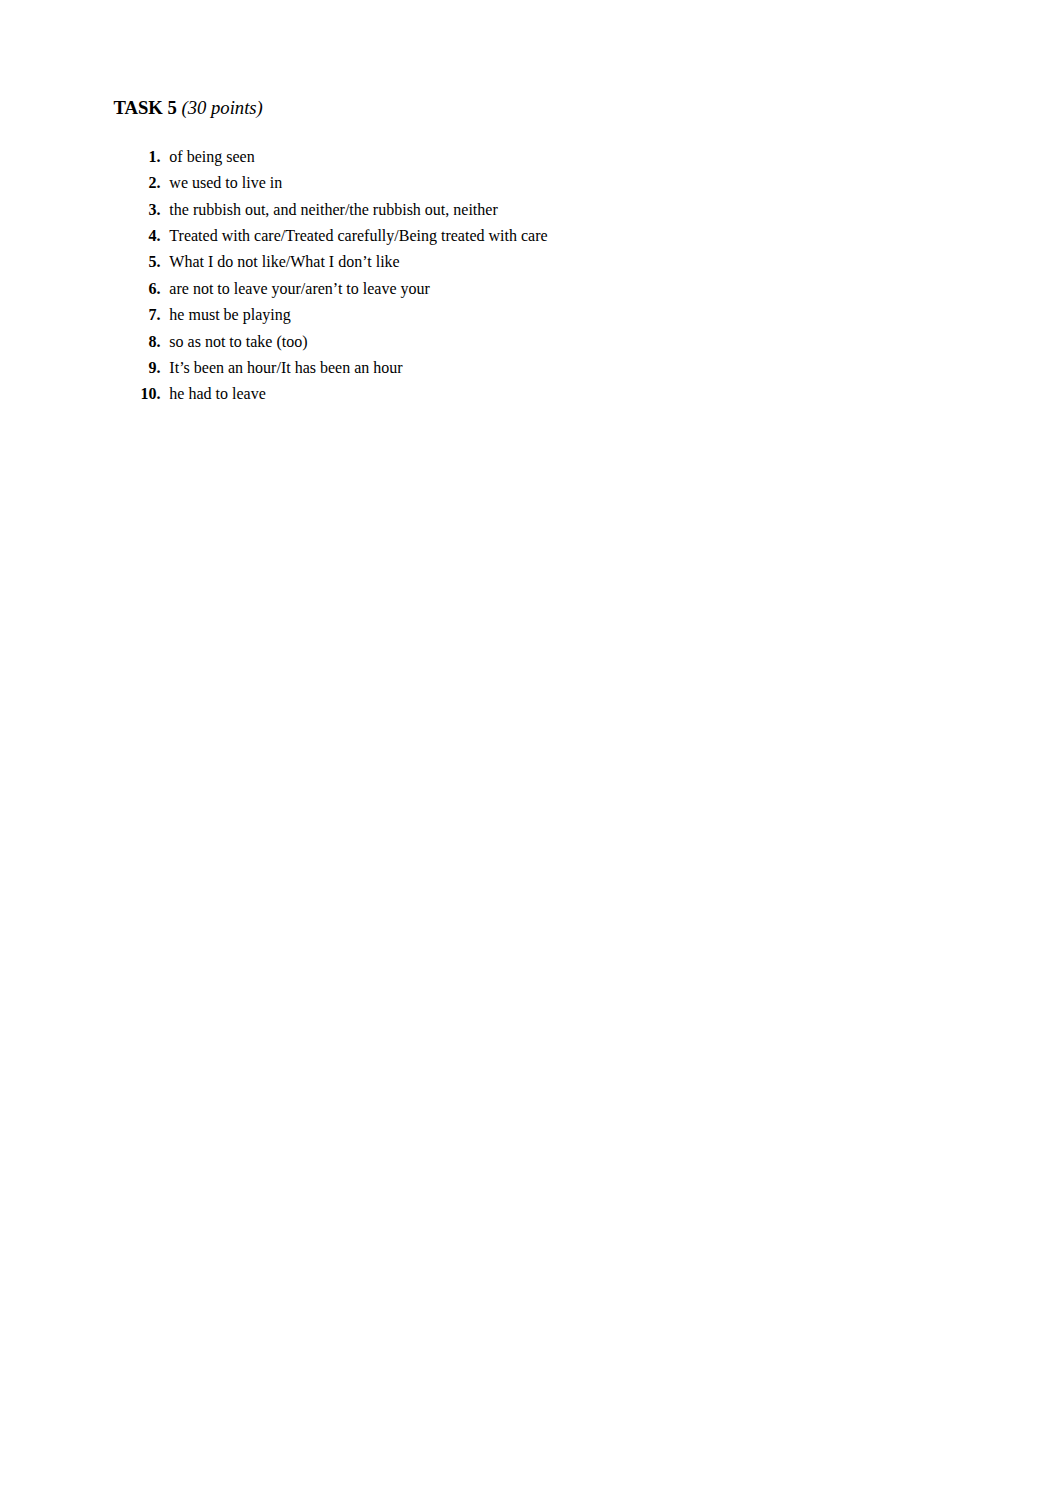TASK 5 (30 points)
of being seen
we used to live in
the rubbish out, and neither/the rubbish out, neither
Treated with care/Treated carefully/Being treated with care
What I do not like/What I don’t like
are not to leave your/aren’t to leave your
he must be playing
so as not to take (too)
It’s been an hour/It has been an hour
he had to leave